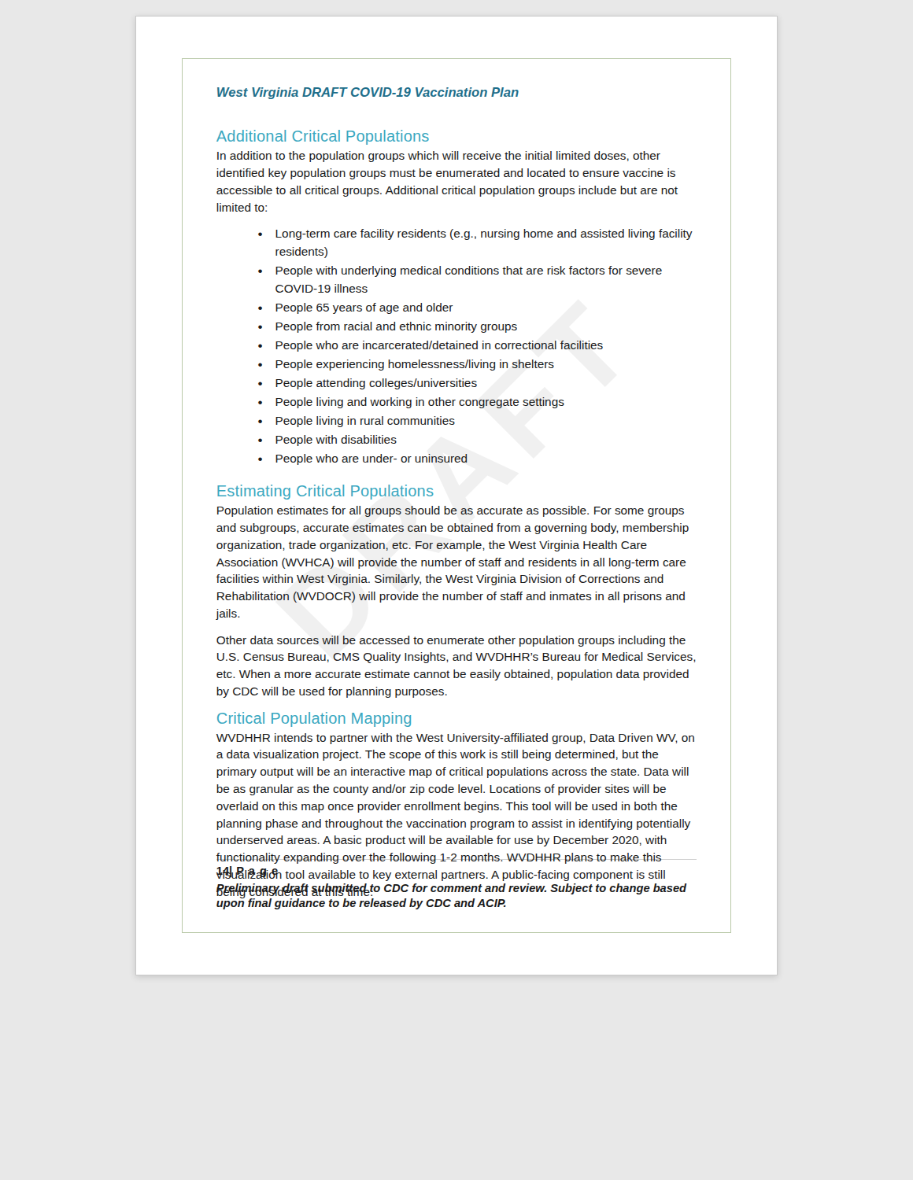DRAFT
West Virginia DRAFT COVID-19 Vaccination Plan
Additional Critical Populations
In addition to the population groups which will receive the initial limited doses, other identified key population groups must be enumerated and located to ensure vaccine is accessible to all critical groups. Additional critical population groups include but are not limited to:
Long-term care facility residents (e.g., nursing home and assisted living facility residents)
People with underlying medical conditions that are risk factors for severe COVID-19 illness
People 65 years of age and older
People from racial and ethnic minority groups
People who are incarcerated/detained in correctional facilities
People experiencing homelessness/living in shelters
People attending colleges/universities
People living and working in other congregate settings
People living in rural communities
People with disabilities
People who are under- or uninsured
Estimating Critical Populations
Population estimates for all groups should be as accurate as possible. For some groups and subgroups, accurate estimates can be obtained from a governing body, membership organization, trade organization, etc. For example, the West Virginia Health Care Association (WVHCA) will provide the number of staff and residents in all long-term care facilities within West Virginia. Similarly, the West Virginia Division of Corrections and Rehabilitation (WVDOCR) will provide the number of staff and inmates in all prisons and jails.
Other data sources will be accessed to enumerate other population groups including the U.S. Census Bureau, CMS Quality Insights, and WVDHHR’s Bureau for Medical Services, etc. When a more accurate estimate cannot be easily obtained, population data provided by CDC will be used for planning purposes.
Critical Population Mapping
WVDHHR intends to partner with the West University-affiliated group, Data Driven WV, on a data visualization project. The scope of this work is still being determined, but the primary output will be an interactive map of critical populations across the state. Data will be as granular as the county and/or zip code level. Locations of provider sites will be overlaid on this map once provider enrollment begins. This tool will be used in both the planning phase and throughout the vaccination program to assist in identifying potentially underserved areas. A basic product will be available for use by December 2020, with functionality expanding over the following 1-2 months. WVDHHR plans to make this visualization tool available to key external partners. A public-facing component is still being considered at this time.
14| P a g e
Preliminary draft submitted to CDC for comment and review. Subject to change based upon final guidance to be released by CDC and ACIP.